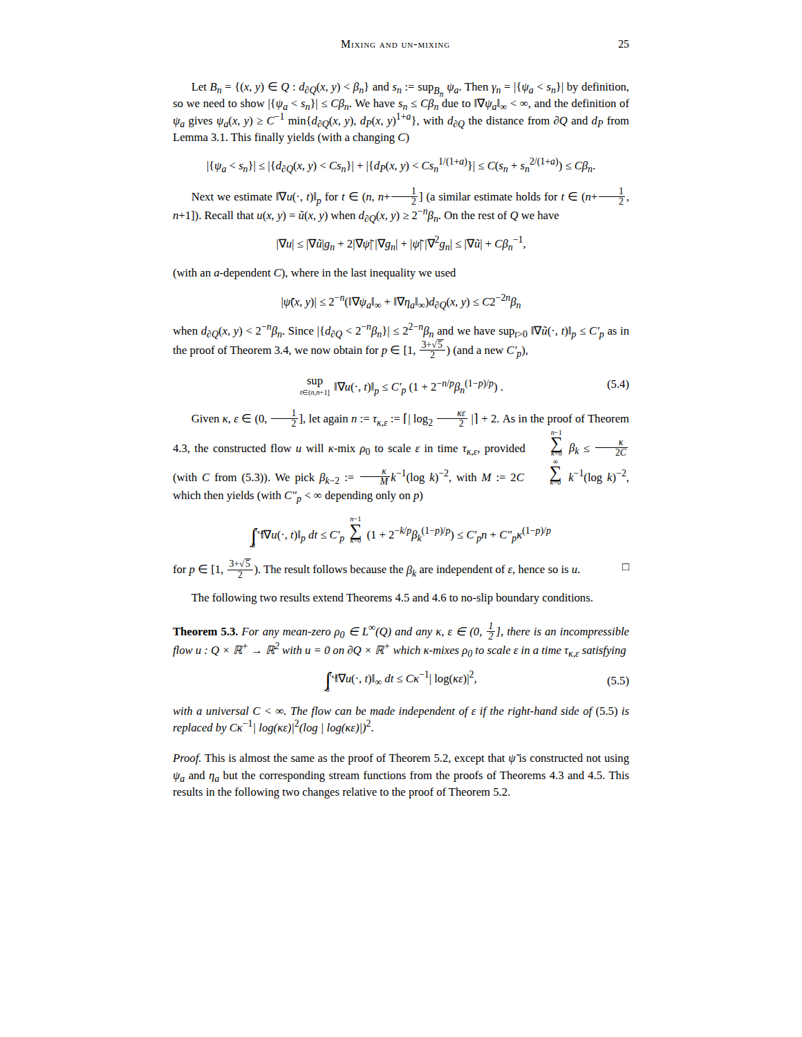Mixing and un-mixing 25
Let Bn = {(x, y) ∈ Q : d∂Q(x, y) < βn} and sn := supBn ψa. Then γn = |{ψa < sn}| by definition, so we need to show |{ψa < sn}| ≤ Cβn. We have sn ≤ Cβn due to ‖∇ψa‖∞ < ∞, and the definition of ψa gives ψa(x, y) ≥ C−1 min{d∂Q(x, y), dP(x, y)1+a}, with d∂Q the distance from ∂Q and dP from Lemma 3.1. This finally yields (with a changing C)
|{ψa < sn}| ≤ |{d∂Q(x, y) < Csn}| + |{dP(x, y) < Csn1/(1+a)}| ≤ C(sn + sn2/(1+a)) ≤ Cβn.
Next we estimate ‖∇u(·, t)‖p for t ∈ (n, n+12] (a similar estimate holds for t ∈ (n+12, n+1]). Recall that u(x, y) = ũ(x, y) when d∂Q(x, y) ≥ 2−nβn. On the rest of Q we have
|∇u| ≤ |∇ũ|gn + 2|∇ψ̃| |∇gn| + |ψ̃| |∇2gn| ≤ |∇ũ| + Cβn−1,
(with an a-dependent C), where in the last inequality we used
|ψ̃(x, y)| ≤ 2−n(‖∇ψa‖∞ + ‖∇ηa‖∞)d∂Q(x, y) ≤ C2−2nβn
when d∂Q(x, y) < 2−nβn. Since |{d∂Q < 2−nβn}| ≤ 22−nβn and we have supt>0 ‖∇ũ(·, t)‖p ≤ C′p as in the proof of Theorem 3.4, we now obtain for p ∈ [1, 3+√52) (and a new C′p),
sup t∈(n,n+1] ‖∇u(·, t)‖p ≤ C′p (1 + 2−n/pβn(1−p)/p) . (5.4)
Given κ, ε ∈ (0, 12], let again n := τκ,ε := ⌈| log2 κε 2 |⌉ + 2. As in the proof of Theorem 4.3, the constructed flow u will κ-mix ρ0 to scale ε in time τκ,ε, provided n−1∑k=0 βk ≤ κ 2C (with C from (5.3)). We pick βk−2 := κM k−1(log k)−2, with M := 2C ∞∑k=0 k−1(log k)−2, which then yields (with C″p < ∞ depending only on p)
τκ,ε∫0 ‖∇u(·, t)‖p dt ≤ C′p n−1∑k=0 (1 + 2−k/pβk(1−p)/p) ≤ C′p n + C″p κ(1−p)/p
for p ∈ [1, 3+√52). The result follows because the βk are independent of ε, hence so is u. □
The following two results extend Theorems 4.5 and 4.6 to no-slip boundary conditions.
Theorem 5.3. For any mean-zero ρ0 ∈ L∞(Q) and any κ, ε ∈ (0, 12], there is an incompressible flow u : Q × ℝ+ → ℝ2 with u = 0 on ∂Q × ℝ+ which κ-mixes ρ0 to scale ε in a time τκ,ε satisfying
τκ,ε∫0 ‖∇u(·, t)‖∞ dt ≤ Cκ−1| log(κε)|2, (5.5)
with a universal C < ∞. The flow can be made independent of ε if the right-hand side of (5.5) is replaced by Cκ−1| log(κε)|2(log | log(κε)|)2.
Proof. This is almost the same as the proof of Theorem 5.2, except that ψ̃ is constructed not using ψa and ηa but the corresponding stream functions from the proofs of Theorems 4.3 and 4.5. This results in the following two changes relative to the proof of Theorem 5.2.